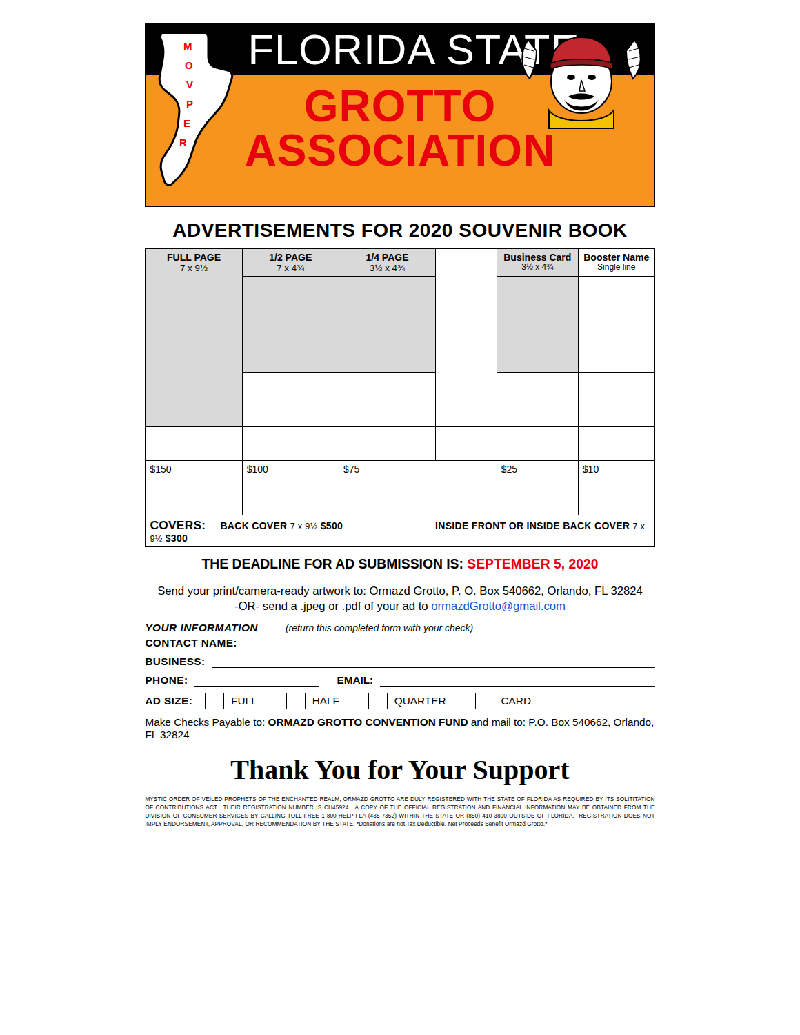M O V P E R
FLORIDA STATE
GROTTO ASSOCIATION
ADVERTISEMENTS FOR 2020 SOUVENIR BOOK
| FULL PAGE 7 x 9½ | 1/2 PAGE 7 x 4¾ | 1/4 PAGE 3½ x 4¾ | | Business Card 3½ x 4¾ | Booster Name Single line |
| $150 | $100 | $75 | $25 | $10 |
| COVERS: BACK COVER 7 x 9½ $500 INSIDE FRONT OR INSIDE BACK COVER 7 x 9½ $300 |
THE DEADLINE FOR AD SUBMISSION IS: SEPTEMBER 5, 2020
Send your print/camera-ready artwork to: Ormazd Grotto, P. O. Box 540662, Orlando, FL 32824
-OR- send a .jpeg or .pdf of your ad to ormazdGrotto@gmail.com
YOUR INFORMATION (return this completed form with your check)
CONTACT NAME:
BUSINESS:
PHONE: EMAIL:
AD SIZE: FULL HALF QUARTER CARD
Make Checks Payable to: ORMAZD GROTTO CONVENTION FUND and mail to: P.O. Box 540662, Orlando, FL 32824
Thank You for Your Support
MYSTIC ORDER OF VEILED PROPHETS OF THE ENCHANTED REALM, ORMAZD GROTTO ARE DULY REGISTERED WITH THE STATE OF FLORIDA AS REQUIRED BY ITS SOLITITATION OF CONTRIBUTIONS ACT. THEIR REGISTRATION NUMBER IS CH45924. A COPY OF THE OFFICIAL REGISTRATION AND FINANCIAL INFORMATION MAY BE OBTAINED FROM THE DIVISION OF CONSUMER SERVICES BY CALLING TOLL-FREE 1-800-HELP-FLA (435-7352) WITHIN THE STATE OR (850) 410-3800 OUTSIDE OF FLORIDA. REGISTRATION DOES NOT IMPLY ENDORSEMENT, APPROVAL, OR RECOMMENDATION BY THE STATE. *Donations are not Tax Deductible. Net Proceeds Benefit Ormazd Grotto.*